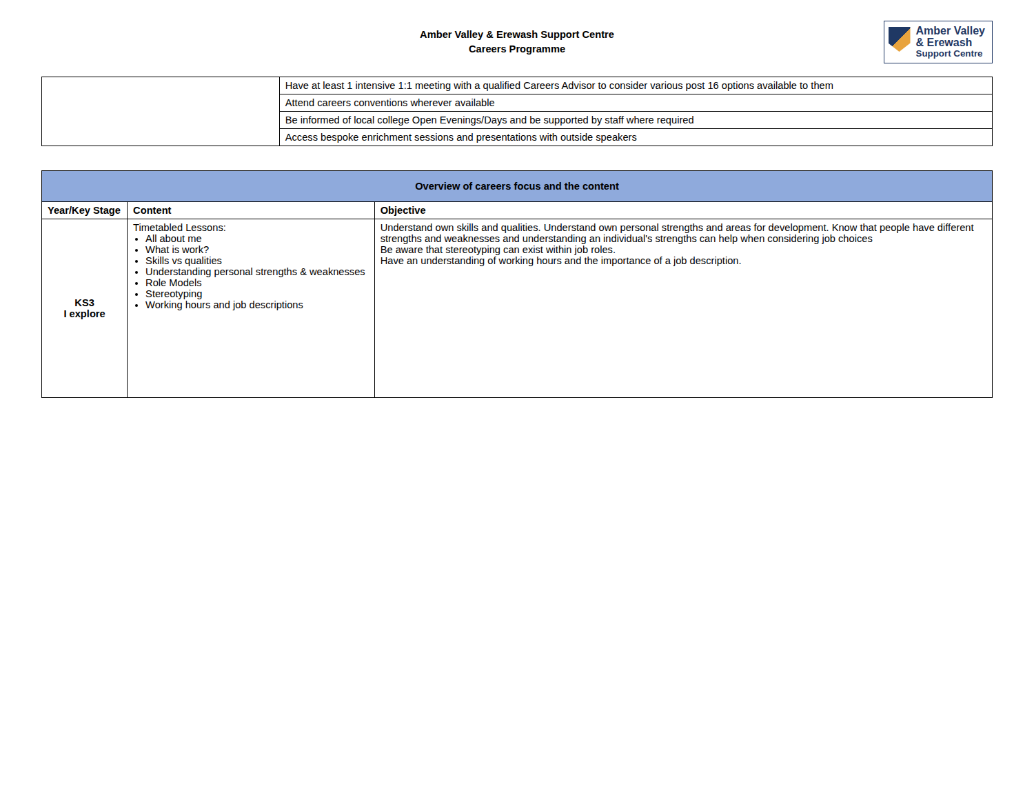Amber Valley
& Erewash
Support Centre
Amber Valley & Erewash Support Centre
Careers Programme
| | Have at least 1 intensive 1:1 meeting with a qualified Careers Advisor to consider various post 16 options available to them |
| Attend careers conventions wherever available |
| Be informed of local college Open Evenings/Days and be supported by staff where required |
| Access bespoke enrichment sessions and presentations with outside speakers |
| Overview of careers focus and the content |
| Year/Key Stage | Content | Objective |
| KS3 I explore | Timetabled Lessons: All about me What is work? Skills vs qualities Understanding personal strengths & weaknesses Role Models Stereotyping Working hours and job descriptions | Understand own skills and qualities. Understand own personal strengths and areas for development. Know that people have different strengths and weaknesses and understanding an individual's strengths can help when considering job choices Be aware that stereotyping can exist within job roles. Have an understanding of working hours and the importance of a job description. |